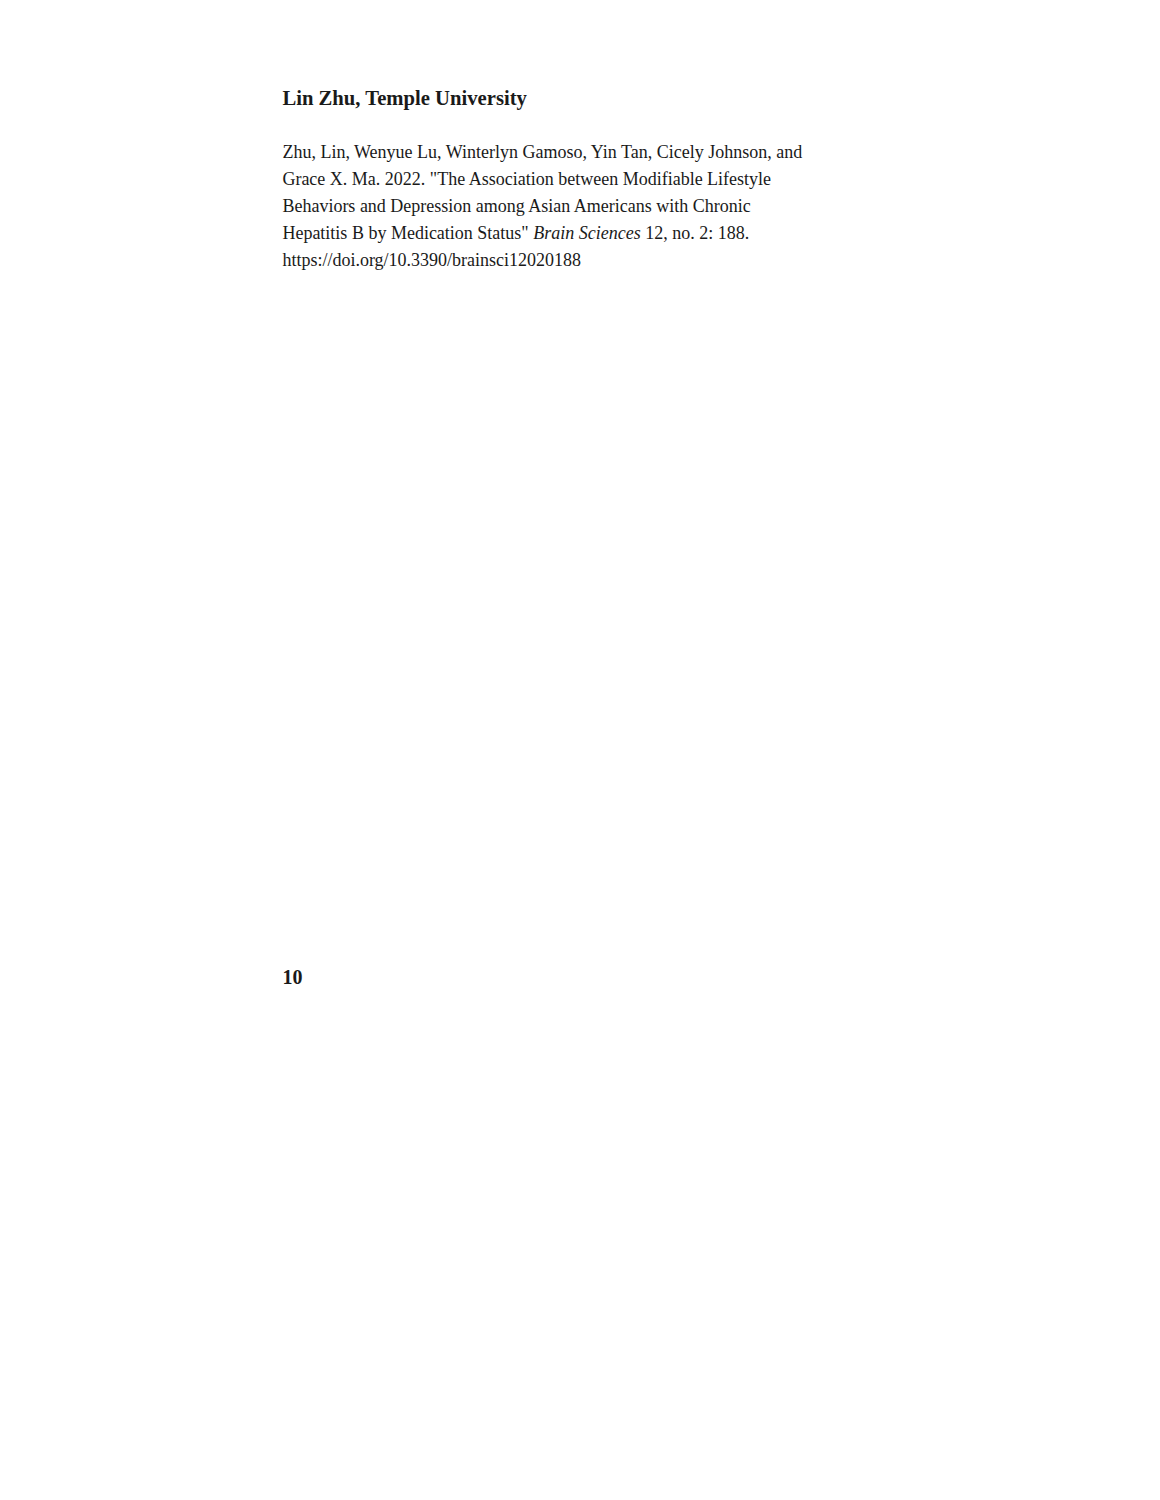Lin Zhu, Temple University
Zhu, Lin, Wenyue Lu, Winterlyn Gamoso, Yin Tan, Cicely Johnson, and Grace X. Ma. 2022. "The Association between Modifiable Lifestyle Behaviors and Depression among Asian Americans with Chronic Hepatitis B by Medication Status" Brain Sciences 12, no. 2: 188. https://doi.org/10.3390/brainsci12020188
10